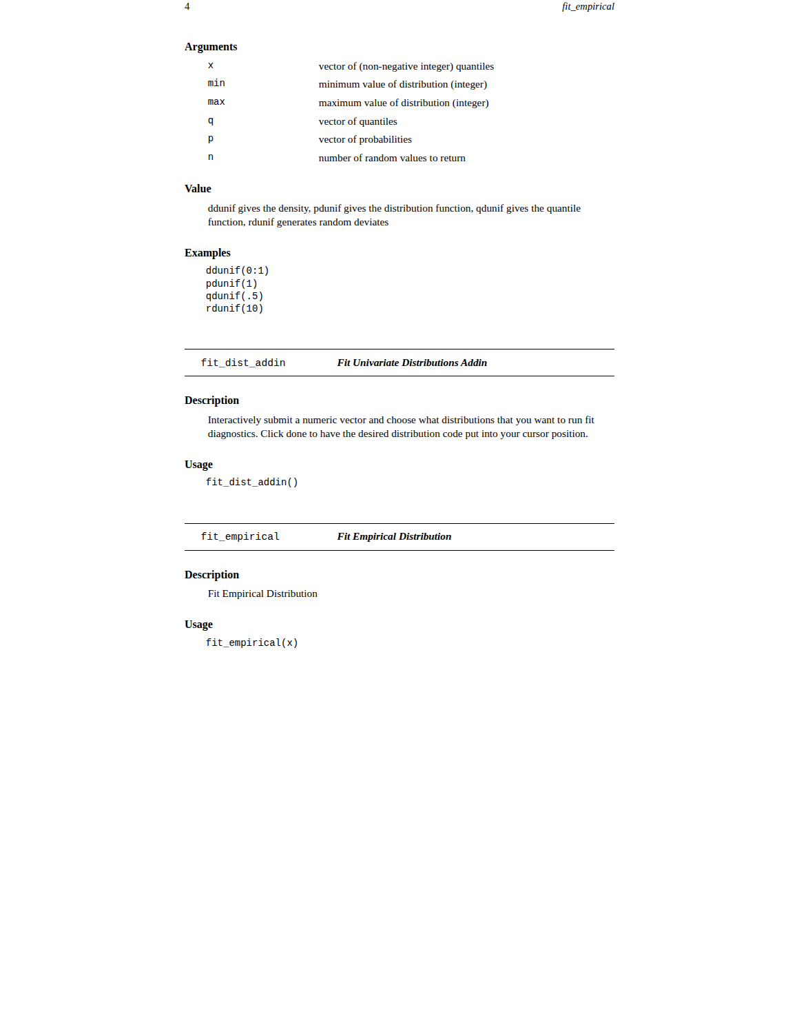4 fit_empirical
Arguments
x
vector of (non-negative integer) quantiles
min
minimum value of distribution (integer)
max
maximum value of distribution (integer)
q
vector of quantiles
p
vector of probabilities
n
number of random values to return
Value
ddunif gives the density, pdunif gives the distribution function, qdunif gives the quantile function, rdunif generates random deviates
Examples
ddunif(0:1)
pdunif(1)
qdunif(.5)
rdunif(10)
fit_dist_addin Fit Univariate Distributions Addin
Description
Interactively submit a numeric vector and choose what distributions that you want to run fit diagnostics. Click done to have the desired distribution code put into your cursor position.
Usage
fit_dist_addin()
fit_empirical Fit Empirical Distribution
Description
Fit Empirical Distribution
Usage
fit_empirical(x)